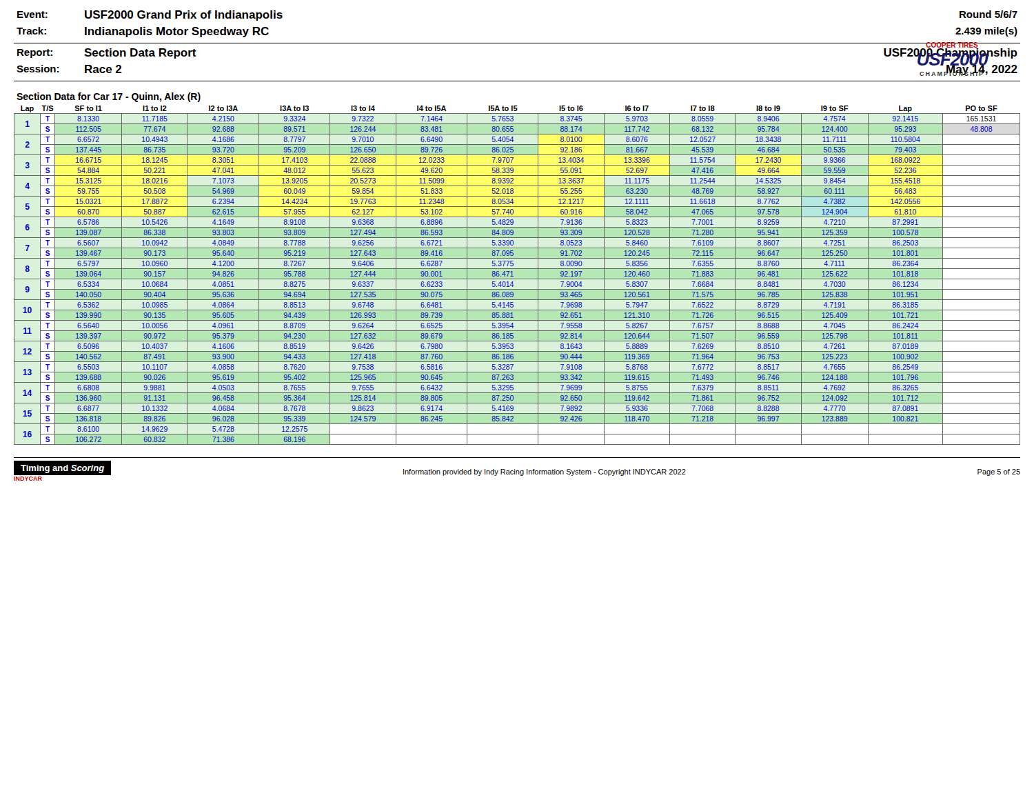| Event: | USF2000 Grand Prix of Indianapolis | Round 5/6/7 |
| Track: | Indianapolis Motor Speedway RC | 2.439 mile(s) |
| Report: | Section Data Report | USF2000 Championship |
| Session: | Race 2 | May 14, 2022 |
COOPER TIRES
USF2000
CHAMPIONSHIP
Section Data for Car 17 - Quinn, Alex (R)
| Lap | T/S | SF to I1 | I1 to I2 | I2 to I3A | I3A to I3 | I3 to I4 | I4 to I5A | I5A to I5 | I5 to I6 | I6 to I7 | I7 to I8 | I8 to I9 | I9 to SF | Lap | PO to SF |
| --- | --- | --- | --- | --- | --- | --- | --- | --- | --- | --- | --- | --- | --- | --- | --- |
| 1 | T | 8.1330 | 11.7185 | 4.2150 | 9.3324 | 9.7322 | 7.1464 | 5.7653 | 8.3745 | 5.9703 | 8.0559 | 8.9406 | 4.7574 | 92.1415 | 165.1531 |
| S | 112.505 | 77.674 | 92.688 | 89.571 | 126.244 | 83.481 | 80.655 | 88.174 | 117.742 | 68.132 | 95.784 | 124.400 | 95.293 | 48.808 |
| 2 | T | 6.6572 | 10.4943 | 4.1686 | 8.7797 | 9.7010 | 6.6490 | 5.4054 | 8.0100 | 8.6076 | 12.0527 | 18.3438 | 11.7111 | 110.5804 | |
| S | 137.445 | 86.735 | 93.720 | 95.209 | 126.650 | 89.726 | 86.025 | 92.186 | 81.667 | 45.539 | 46.684 | 50.535 | 79.403 | |
| 3 | T | 16.6715 | 18.1245 | 8.3051 | 17.4103 | 22.0888 | 12.0233 | 7.9707 | 13.4034 | 13.3396 | 11.5754 | 17.2430 | 9.9366 | 168.0922 | |
| S | 54.884 | 50.221 | 47.041 | 48.012 | 55.623 | 49.620 | 58.339 | 55.091 | 52.697 | 47.416 | 49.664 | 59.559 | 52.236 | |
| 4 | T | 15.3125 | 18.0216 | 7.1073 | 13.9205 | 20.5273 | 11.5099 | 8.9392 | 13.3637 | 11.1175 | 11.2544 | 14.5325 | 9.8454 | 155.4518 | |
| S | 59.755 | 50.508 | 54.969 | 60.049 | 59.854 | 51.833 | 52.018 | 55.255 | 63.230 | 48.769 | 58.927 | 60.111 | 56.483 | |
| 5 | T | 15.0321 | 17.8872 | 6.2394 | 14.4234 | 19.7763 | 11.2348 | 8.0534 | 12.1217 | 12.1111 | 11.6618 | 8.7762 | 4.7382 | 142.0556 | |
| S | 60.870 | 50.887 | 62.615 | 57.955 | 62.127 | 53.102 | 57.740 | 60.916 | 58.042 | 47.065 | 97.578 | 124.904 | 61.810 | |
| 6 | T | 6.5786 | 10.5426 | 4.1649 | 8.9108 | 9.6368 | 6.8896 | 5.4829 | 7.9136 | 5.8323 | 7.7001 | 8.9259 | 4.7210 | 87.2991 | |
| S | 139.087 | 86.338 | 93.803 | 93.809 | 127.494 | 86.593 | 84.809 | 93.309 | 120.528 | 71.280 | 95.941 | 125.359 | 100.578 | |
| 7 | T | 6.5607 | 10.0942 | 4.0849 | 8.7788 | 9.6256 | 6.6721 | 5.3390 | 8.0523 | 5.8460 | 7.6109 | 8.8607 | 4.7251 | 86.2503 | |
| S | 139.467 | 90.173 | 95.640 | 95.219 | 127.643 | 89.416 | 87.095 | 91.702 | 120.245 | 72.115 | 96.647 | 125.250 | 101.801 | |
| 8 | T | 6.5797 | 10.0960 | 4.1200 | 8.7267 | 9.6406 | 6.6287 | 5.3775 | 8.0090 | 5.8356 | 7.6355 | 8.8760 | 4.7111 | 86.2364 | |
| S | 139.064 | 90.157 | 94.826 | 95.788 | 127.444 | 90.001 | 86.471 | 92.197 | 120.460 | 71.883 | 96.481 | 125.622 | 101.818 | |
| 9 | T | 6.5334 | 10.0684 | 4.0851 | 8.8275 | 9.6337 | 6.6233 | 5.4014 | 7.9004 | 5.8307 | 7.6684 | 8.8481 | 4.7030 | 86.1234 | |
| S | 140.050 | 90.404 | 95.636 | 94.694 | 127.535 | 90.075 | 86.089 | 93.465 | 120.561 | 71.575 | 96.785 | 125.838 | 101.951 | |
| 10 | T | 6.5362 | 10.0985 | 4.0864 | 8.8513 | 9.6748 | 6.6481 | 5.4145 | 7.9698 | 5.7947 | 7.6522 | 8.8729 | 4.7191 | 86.3185 | |
| S | 139.990 | 90.135 | 95.605 | 94.439 | 126.993 | 89.739 | 85.881 | 92.651 | 121.310 | 71.726 | 96.515 | 125.409 | 101.721 | |
| 11 | T | 6.5640 | 10.0056 | 4.0961 | 8.8709 | 9.6264 | 6.6525 | 5.3954 | 7.9558 | 5.8267 | 7.6757 | 8.8688 | 4.7045 | 86.2424 | |
| S | 139.397 | 90.972 | 95.379 | 94.230 | 127.632 | 89.679 | 86.185 | 92.814 | 120.644 | 71.507 | 96.559 | 125.798 | 101.811 | |
| 12 | T | 6.5096 | 10.4037 | 4.1606 | 8.8519 | 9.6426 | 6.7980 | 5.3953 | 8.1643 | 5.8889 | 7.6269 | 8.8510 | 4.7261 | 87.0189 | |
| S | 140.562 | 87.491 | 93.900 | 94.433 | 127.418 | 87.760 | 86.186 | 90.444 | 119.369 | 71.964 | 96.753 | 125.223 | 100.902 | |
| 13 | T | 6.5503 | 10.1107 | 4.0858 | 8.7620 | 9.7538 | 6.5816 | 5.3287 | 7.9108 | 5.8768 | 7.6772 | 8.8517 | 4.7655 | 86.2549 | |
| S | 139.688 | 90.026 | 95.619 | 95.402 | 125.965 | 90.645 | 87.263 | 93.342 | 119.615 | 71.493 | 96.746 | 124.188 | 101.796 | |
| 14 | T | 6.6808 | 9.9881 | 4.0503 | 8.7655 | 9.7655 | 6.6432 | 5.3295 | 7.9699 | 5.8755 | 7.6379 | 8.8511 | 4.7692 | 86.3265 | |
| S | 136.960 | 91.131 | 96.458 | 95.364 | 125.814 | 89.805 | 87.250 | 92.650 | 119.642 | 71.861 | 96.752 | 124.092 | 101.712 | |
| 15 | T | 6.6877 | 10.1332 | 4.0684 | 8.7678 | 9.8623 | 6.9174 | 5.4169 | 7.9892 | 5.9336 | 7.7068 | 8.8288 | 4.7770 | 87.0891 | |
| S | 136.818 | 89.826 | 96.028 | 95.339 | 124.579 | 86.245 | 85.842 | 92.426 | 118.470 | 71.218 | 96.997 | 123.889 | 100.821 | |
| 16 | T | 8.6100 | 14.9629 | 5.4728 | 12.2575 | | | | | | | | | | |
| S | 106.272 | 60.832 | 71.386 | 68.196 | | | | | | | | | | |
Timing and Scoring
INDYCAR
Information provided by Indy Racing Information System - Copyright INDYCAR 2022
Page 5 of 25